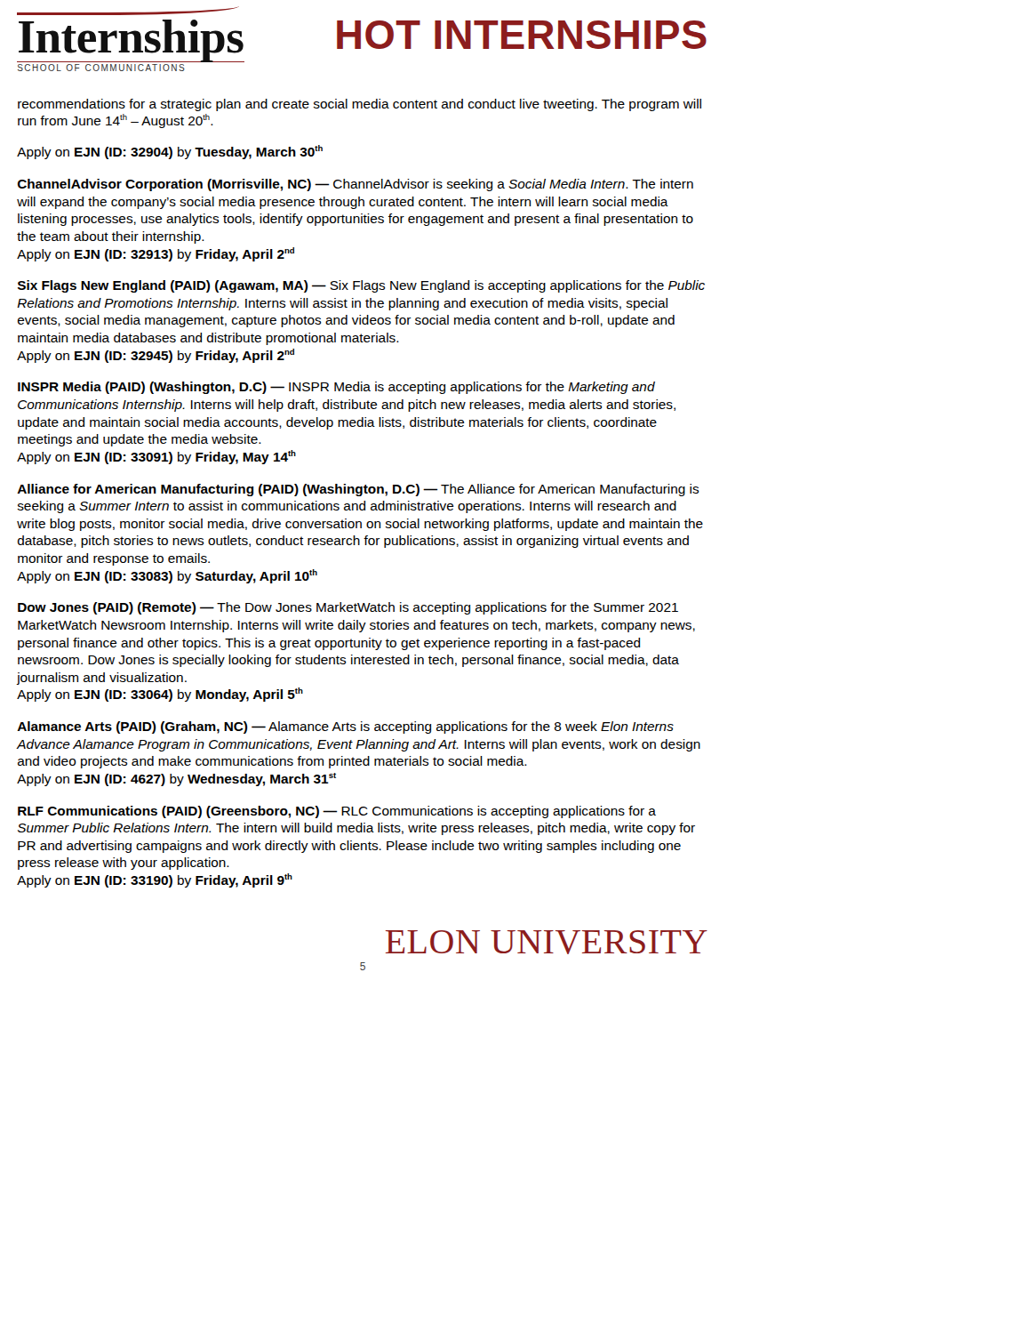Internships
School of Communications
HOT INTERNSHIPS
recommendations for a strategic plan and create social media content and conduct live tweeting. The program will run from June 14th – August 20th.
Apply on EJN (ID: 32904) by Tuesday, March 30th
ChannelAdvisor Corporation (Morrisville, NC) — ChannelAdvisor is seeking a Social Media Intern. The intern will expand the company’s social media presence through curated content. The intern will learn social media listening processes, use analytics tools, identify opportunities for engagement and present a final presentation to the team about their internship.
Apply on EJN (ID: 32913) by Friday, April 2nd
Six Flags New England (PAID) (Agawam, MA) — Six Flags New England is accepting applications for the Public Relations and Promotions Internship. Interns will assist in the planning and execution of media visits, special events, social media management, capture photos and videos for social media content and b-roll, update and maintain media databases and distribute promotional materials.
Apply on EJN (ID: 32945) by Friday, April 2nd
INSPR Media (PAID) (Washington, D.C) — INSPR Media is accepting applications for the Marketing and Communications Internship. Interns will help draft, distribute and pitch new releases, media alerts and stories, update and maintain social media accounts, develop media lists, distribute materials for clients, coordinate meetings and update the media website.
Apply on EJN (ID: 33091) by Friday, May 14th
Alliance for American Manufacturing (PAID) (Washington, D.C) — The Alliance for American Manufacturing is seeking a Summer Intern to assist in communications and administrative operations. Interns will research and write blog posts, monitor social media, drive conversation on social networking platforms, update and maintain the database, pitch stories to news outlets, conduct research for publications, assist in organizing virtual events and monitor and response to emails.
Apply on EJN (ID: 33083) by Saturday, April 10th
Dow Jones (PAID) (Remote) — The Dow Jones MarketWatch is accepting applications for the Summer 2021 MarketWatch Newsroom Internship. Interns will write daily stories and features on tech, markets, company news, personal finance and other topics. This is a great opportunity to get experience reporting in a fast-paced newsroom. Dow Jones is specially looking for students interested in tech, personal finance, social media, data journalism and visualization.
Apply on EJN (ID: 33064) by Monday, April 5th
Alamance Arts (PAID) (Graham, NC) — Alamance Arts is accepting applications for the 8 week Elon Interns Advance Alamance Program in Communications, Event Planning and Art. Interns will plan events, work on design and video projects and make communications from printed materials to social media.
Apply on EJN (ID: 4627) by Wednesday, March 31st
RLF Communications (PAID) (Greensboro, NC) — RLC Communications is accepting applications for a Summer Public Relations Intern. The intern will build media lists, write press releases, pitch media, write copy for PR and advertising campaigns and work directly with clients. Please include two writing samples including one press release with your application.
Apply on EJN (ID: 33190) by Friday, April 9th
Elon University
5